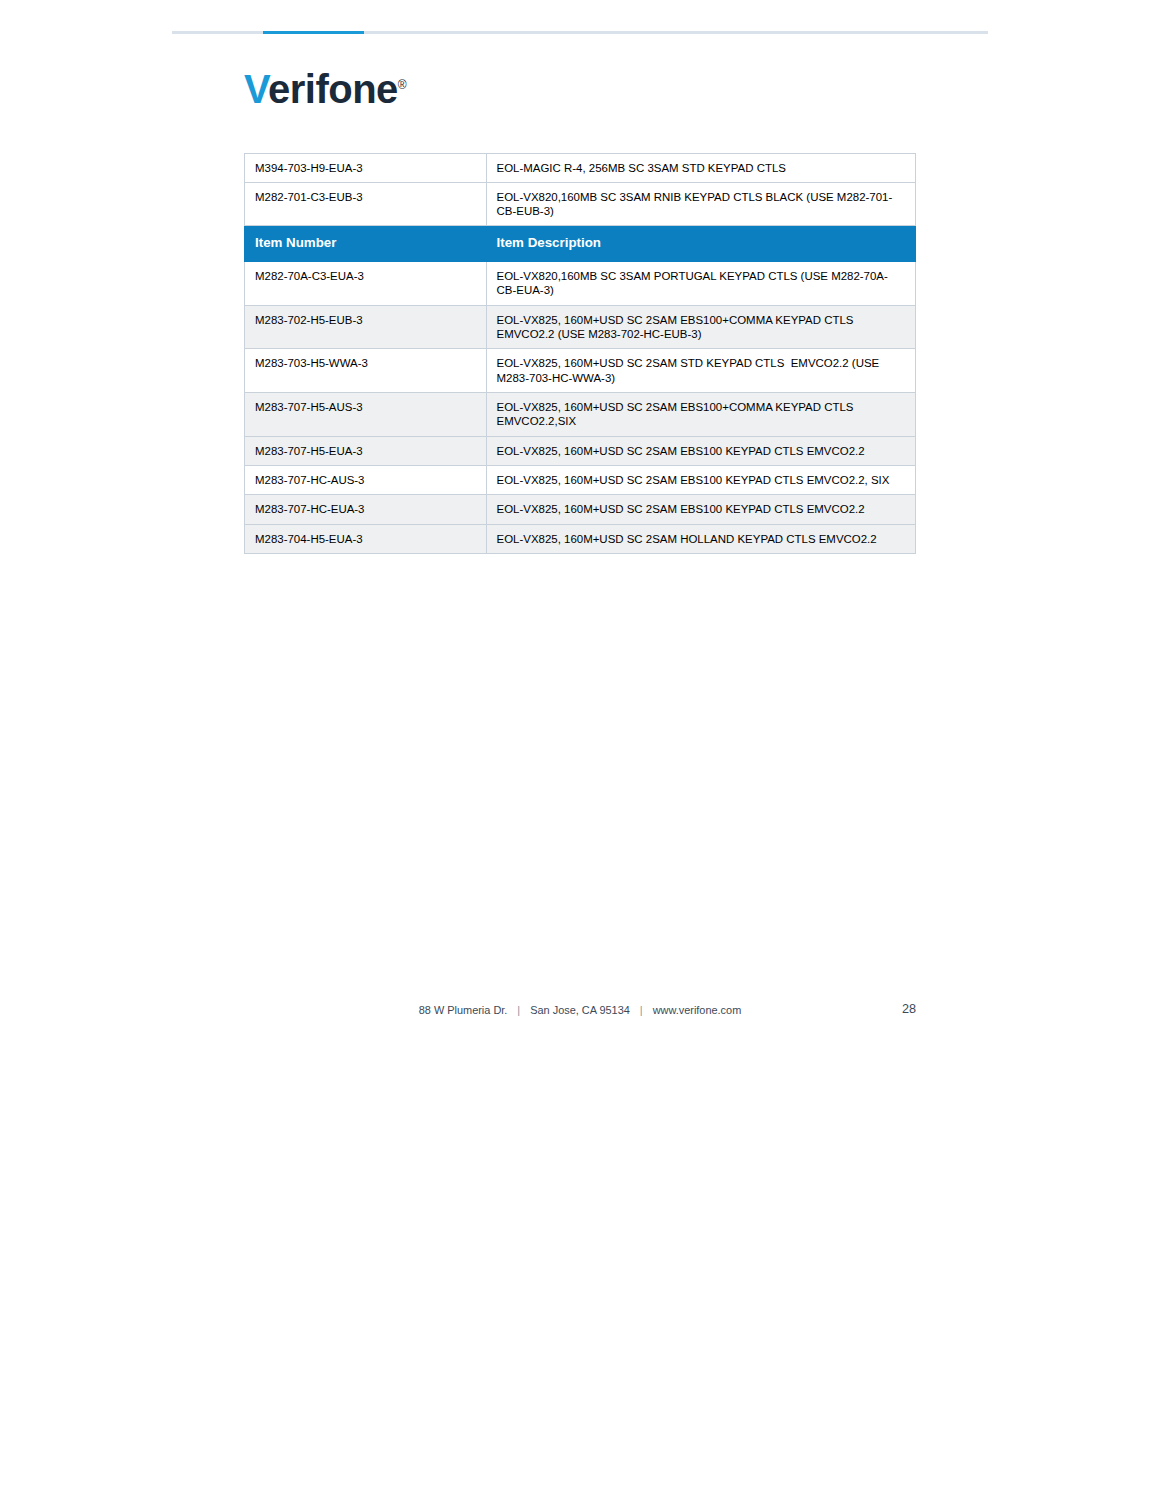Verifone®
| M394-703-H9-EUA-3 | EOL-MAGIC R-4, 256MB SC 3SAM STD KEYPAD CTLS |
| M282-701-C3-EUB-3 | EOL-VX820,160MB SC 3SAM RNIB KEYPAD CTLS BLACK (USE M282-701-CB-EUB-3) |
| Item Number | Item Description |
| M282-70A-C3-EUA-3 | EOL-VX820,160MB SC 3SAM PORTUGAL KEYPAD CTLS (USE M282-70A-CB-EUA-3) |
| M283-702-H5-EUB-3 | EOL-VX825, 160M+USD SC 2SAM EBS100+COMMA KEYPAD CTLS EMVCO2.2 (USE M283-702-HC-EUB-3) |
| M283-703-H5-WWA-3 | EOL-VX825, 160M+USD SC 2SAM STD KEYPAD CTLS EMVCO2.2 (USE M283-703-HC-WWA-3) |
| M283-707-H5-AUS-3 | EOL-VX825, 160M+USD SC 2SAM EBS100+COMMA KEYPAD CTLS EMVCO2.2,SIX |
| M283-707-H5-EUA-3 | EOL-VX825, 160M+USD SC 2SAM EBS100 KEYPAD CTLS EMVCO2.2 |
| M283-707-HC-AUS-3 | EOL-VX825, 160M+USD SC 2SAM EBS100 KEYPAD CTLS EMVCO2.2, SIX |
| M283-707-HC-EUA-3 | EOL-VX825, 160M+USD SC 2SAM EBS100 KEYPAD CTLS EMVCO2.2 |
| M283-704-H5-EUA-3 | EOL-VX825, 160M+USD SC 2SAM HOLLAND KEYPAD CTLS EMVCO2.2 |
88 W Plumeria Dr.|San Jose, CA 95134|www.verifone.com
28